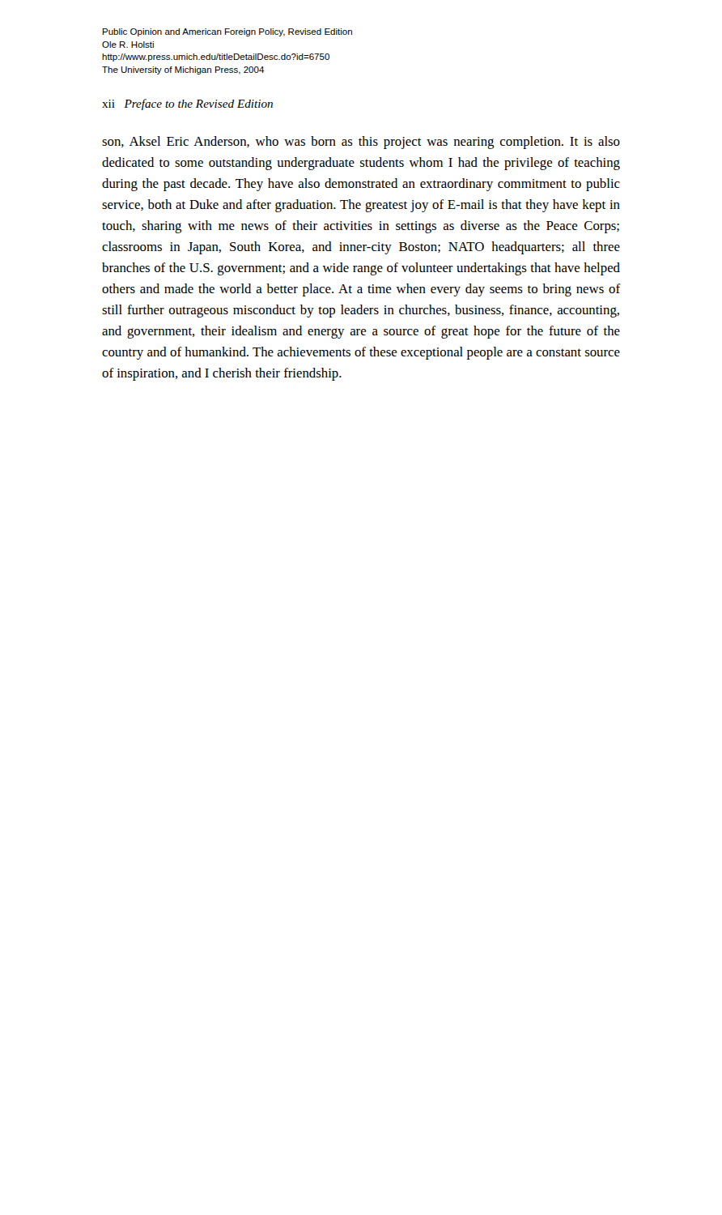Public Opinion and American Foreign Policy, Revised Edition
Ole R. Holsti
http://www.press.umich.edu/titleDetailDesc.do?id=6750
The University of Michigan Press, 2004
xii Preface to the Revised Edition
son, Aksel Eric Anderson, who was born as this project was nearing completion. It is also dedicated to some outstanding undergraduate students whom I had the privilege of teaching during the past decade. They have also demonstrated an extraordinary commitment to public service, both at Duke and after graduation. The greatest joy of E-mail is that they have kept in touch, sharing with me news of their activities in settings as diverse as the Peace Corps; classrooms in Japan, South Korea, and inner-city Boston; NATO headquarters; all three branches of the U.S. government; and a wide range of volunteer undertakings that have helped others and made the world a better place. At a time when every day seems to bring news of still further outrageous misconduct by top leaders in churches, business, finance, accounting, and government, their idealism and energy are a source of great hope for the future of the country and of humankind. The achievements of these exceptional people are a constant source of inspiration, and I cherish their friendship.